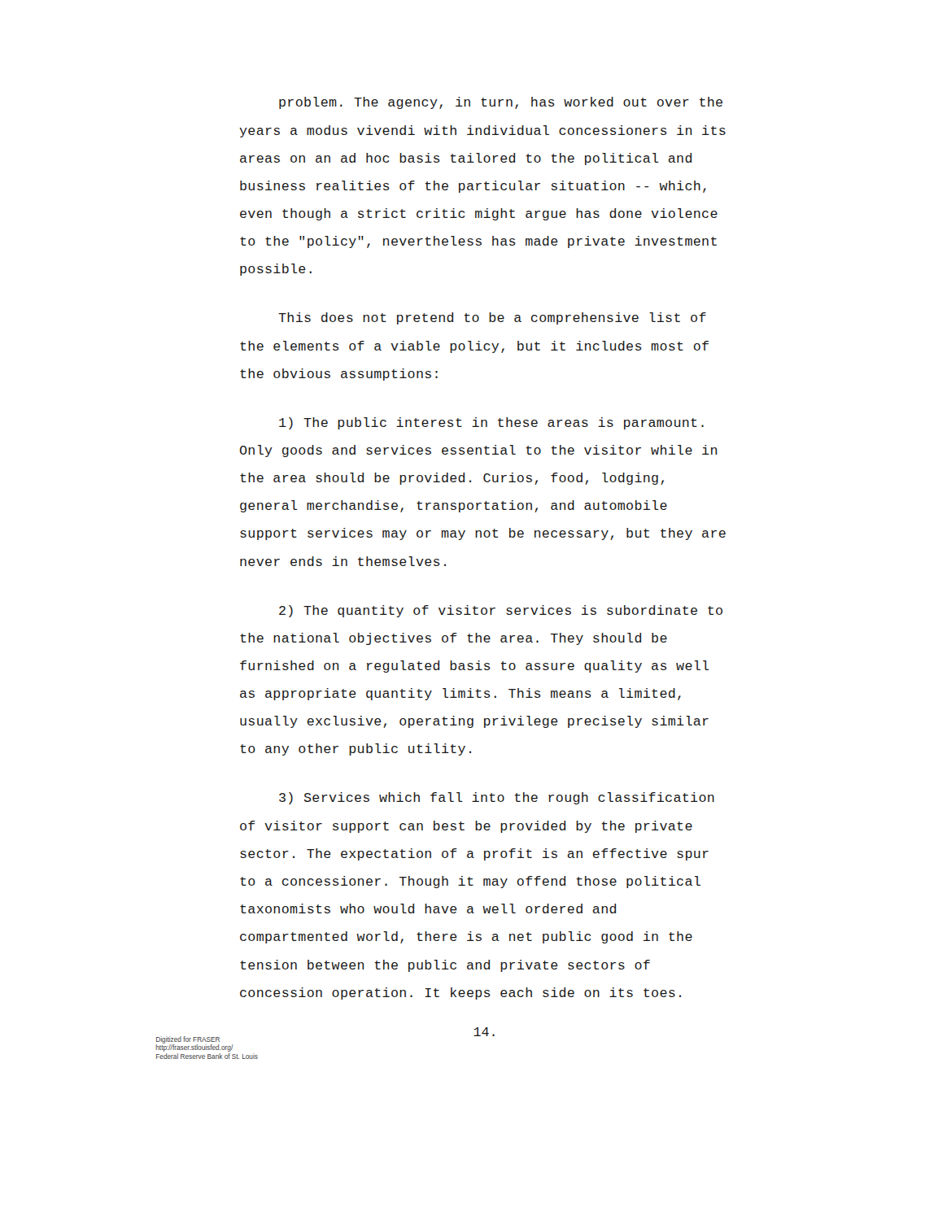problem. The agency, in turn, has worked out over the years a modus vivendi with individual concessioners in its areas on an ad hoc basis tailored to the political and business realities of the particular situation -- which, even though a strict critic might argue has done violence to the "policy", nevertheless has made private investment possible.
This does not pretend to be a comprehensive list of the elements of a viable policy, but it includes most of the obvious assumptions:
1) The public interest in these areas is paramount. Only goods and services essential to the visitor while in the area should be provided. Curios, food, lodging, general merchandise, transportation, and automobile support services may or may not be necessary, but they are never ends in themselves.
2) The quantity of visitor services is subordinate to the national objectives of the area. They should be furnished on a regulated basis to assure quality as well as appropriate quantity limits. This means a limited, usually exclusive, operating privilege precisely similar to any other public utility.
3) Services which fall into the rough classification of visitor support can best be provided by the private sector. The expectation of a profit is an effective spur to a concessioner. Though it may offend those political taxonomists who would have a well ordered and compartmented world, there is a net public good in the tension between the public and private sectors of concession operation. It keeps each side on its toes.
14.
Digitized for FRASER
http://fraser.stlouisfed.org/
Federal Reserve Bank of St. Louis